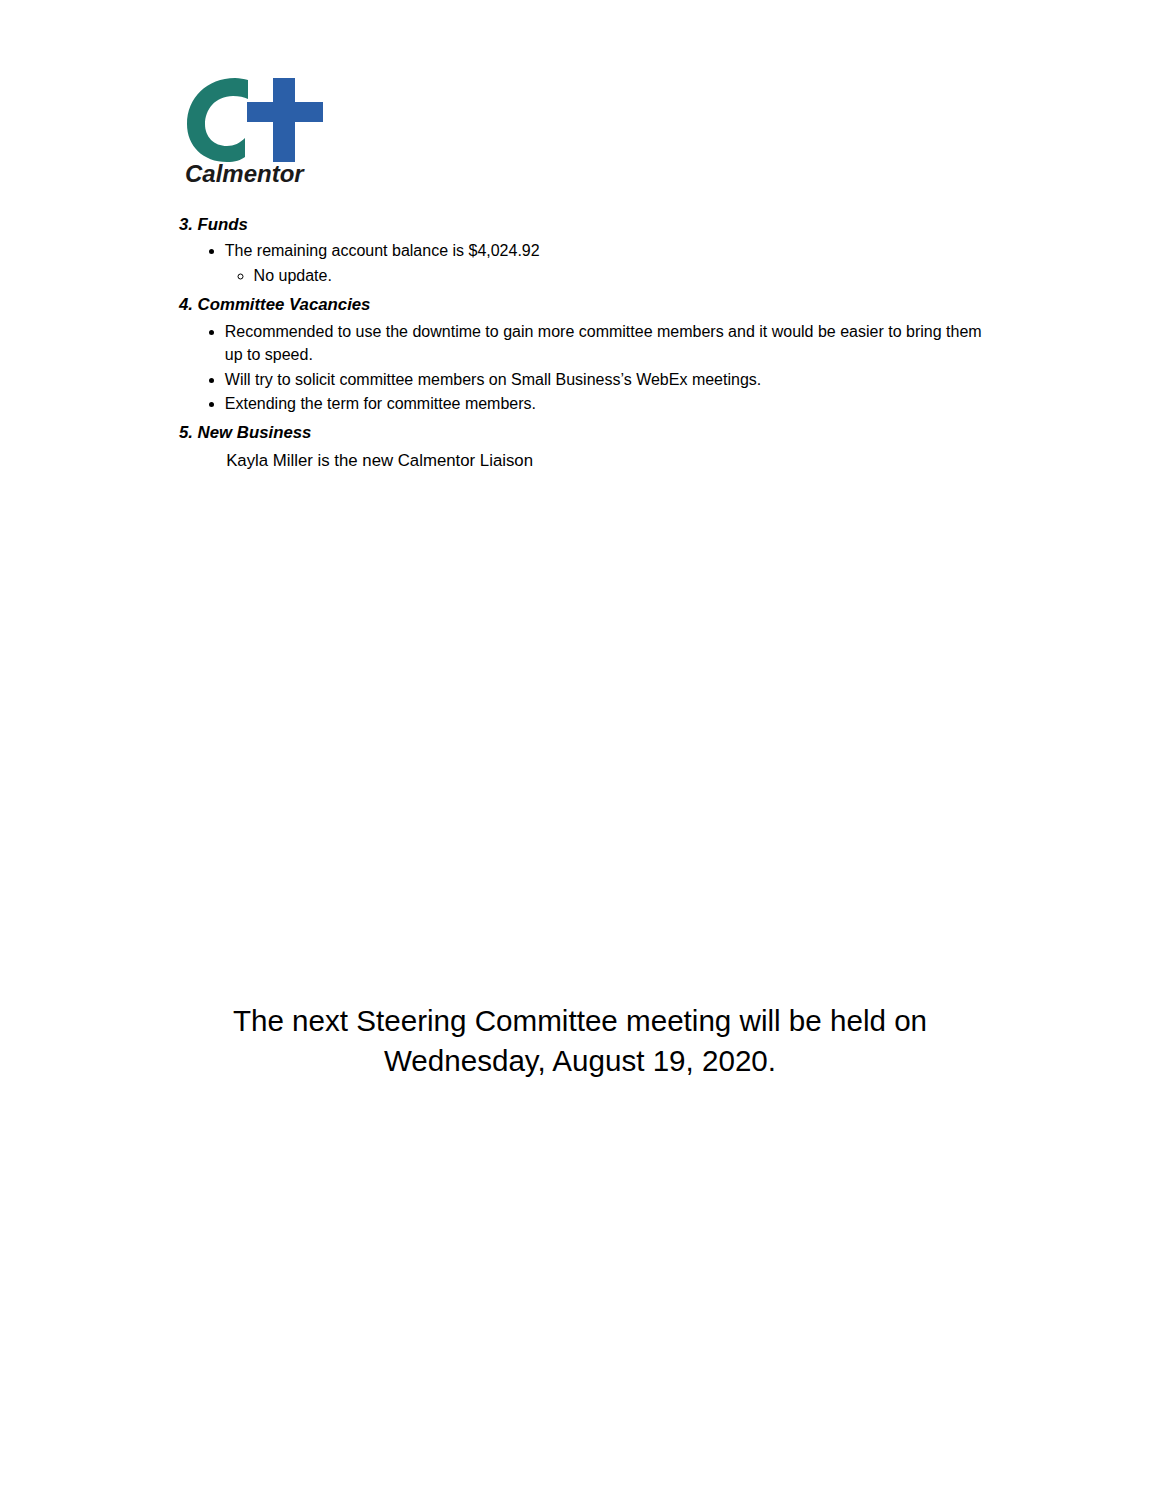Calmentor
Funds
The remaining account balance is $4,024.92
No update.
Committee Vacancies
Recommended to use the downtime to gain more committee members and it would be easier to bring them up to speed.
Will try to solicit committee members on Small Business’s WebEx meetings.
Extending the term for committee members.
New Business
Kayla Miller is the new Calmentor Liaison
The next Steering Committee meeting will be held on Wednesday, August 19, 2020.